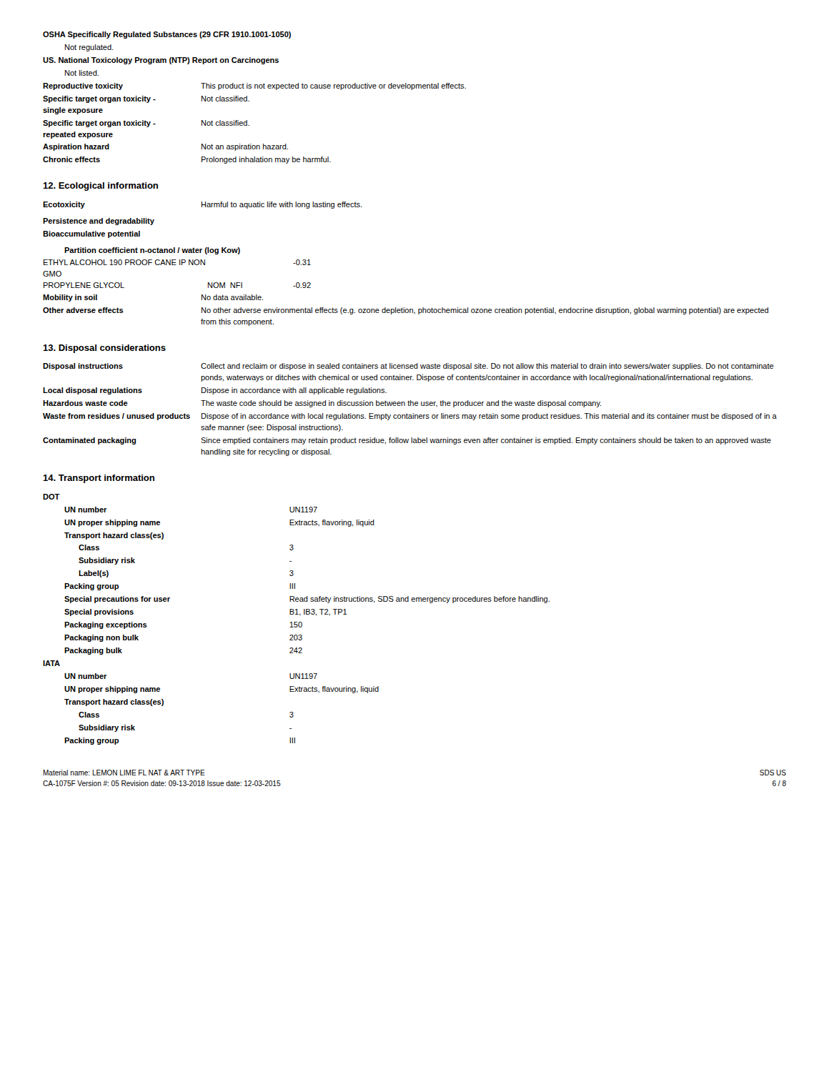| OSHA Specifically Regulated Substances (29 CFR 1910.1001-1050) |
| Not regulated. |
| US. National Toxicology Program (NTP) Report on Carcinogens |
| Not listed. |
| Reproductive toxicity | This product is not expected to cause reproductive or developmental effects. |
| Specific target organ toxicity - single exposure | Not classified. |
| Specific target organ toxicity - repeated exposure | Not classified. |
| Aspiration hazard | Not an aspiration hazard. |
| Chronic effects | Prolonged inhalation may be harmful. |
12. Ecological information
| Ecotoxicity | Harmful to aquatic life with long lasting effects. |
Persistence and degradability
Bioaccumulative potential
| Partition coefficient n-octanol / water (log Kow) |
| ETHYL ALCOHOL 190 PROOF CANE IP NON GMO | | -0.31 |
| PROPYLENE GLYCOL | NOM NFI | -0.92 |
| Mobility in soil | No data available. |
| Other adverse effects | No other adverse environmental effects (e.g. ozone depletion, photochemical ozone creation potential, endocrine disruption, global warming potential) are expected from this component. |
13. Disposal considerations
| Disposal instructions | Collect and reclaim or dispose in sealed containers at licensed waste disposal site. Do not allow this material to drain into sewers/water supplies. Do not contaminate ponds, waterways or ditches with chemical or used container. Dispose of contents/container in accordance with local/regional/national/international regulations. |
| Local disposal regulations | Dispose in accordance with all applicable regulations. |
| Hazardous waste code | The waste code should be assigned in discussion between the user, the producer and the waste disposal company. |
| Waste from residues / unused products | Dispose of in accordance with local regulations. Empty containers or liners may retain some product residues. This material and its container must be disposed of in a safe manner (see: Disposal instructions). |
| Contaminated packaging | Since emptied containers may retain product residue, follow label warnings even after container is emptied. Empty containers should be taken to an approved waste handling site for recycling or disposal. |
14. Transport information
| DOT |
| UN number | UN1197 |
| UN proper shipping name | Extracts, flavoring, liquid |
| Transport hazard class(es) |
| Class | 3 |
| Subsidiary risk | - |
| Label(s) | 3 |
| Packing group | III |
| Special precautions for user | Read safety instructions, SDS and emergency procedures before handling. |
| Special provisions | B1, IB3, T2, TP1 |
| Packaging exceptions | 150 |
| Packaging non bulk | 203 |
| Packaging bulk | 242 |
| IATA |
| UN number | UN1197 |
| UN proper shipping name | Extracts, flavouring, liquid |
| Transport hazard class(es) |
| Class | 3 |
| Subsidiary risk | - |
| Packing group | III |
Material name: LEMON LIME FL NAT & ART TYPE
CA-1075F Version #: 05 Revision date: 09-13-2018 Issue date: 12-03-2015
SDS US
6 / 8